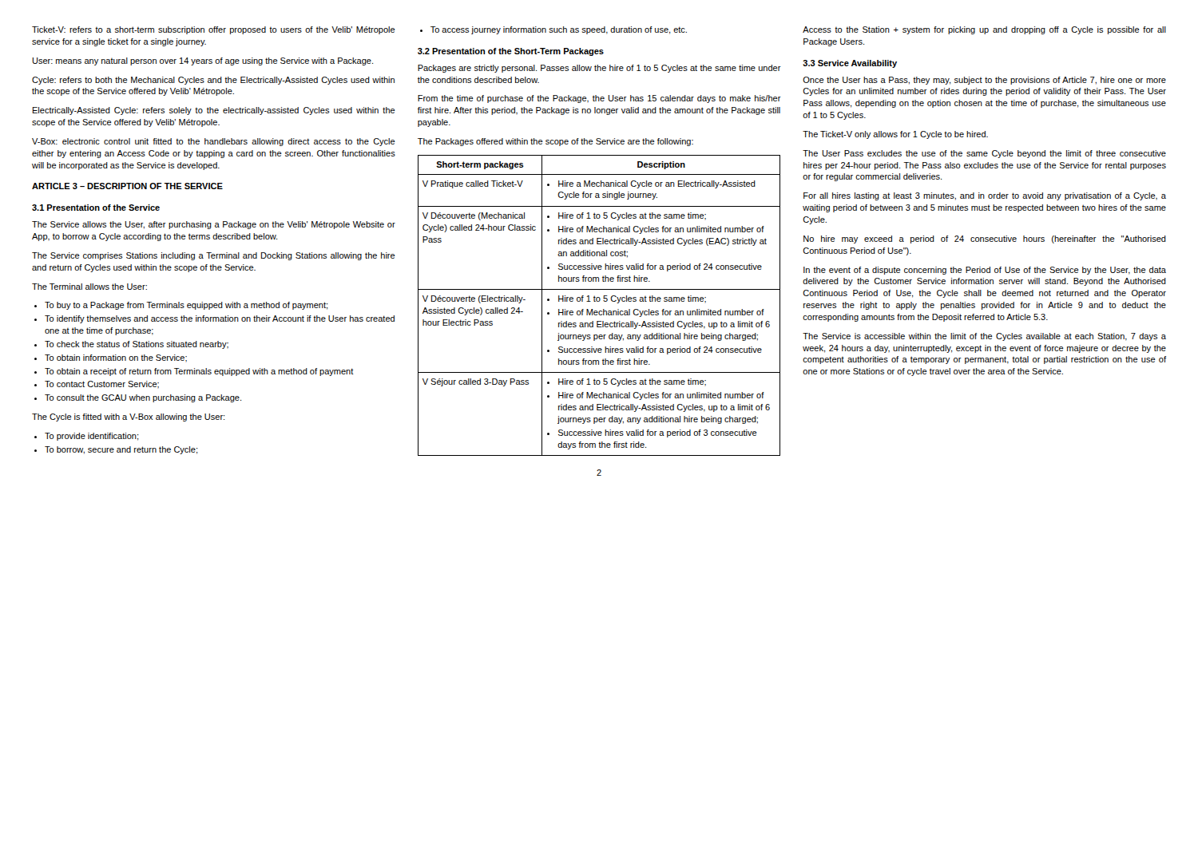Ticket-V: refers to a short-term subscription offer proposed to users of the Velib' Métropole service for a single ticket for a single journey.
User: means any natural person over 14 years of age using the Service with a Package.
Cycle: refers to both the Mechanical Cycles and the Electrically-Assisted Cycles used within the scope of the Service offered by Velib' Métropole.
Electrically-Assisted Cycle: refers solely to the electrically-assisted Cycles used within the scope of the Service offered by Velib' Métropole.
V-Box: electronic control unit fitted to the handlebars allowing direct access to the Cycle either by entering an Access Code or by tapping a card on the screen. Other functionalities will be incorporated as the Service is developed.
ARTICLE 3 – DESCRIPTION OF THE SERVICE
3.1 Presentation of the Service
The Service allows the User, after purchasing a Package on the Velib' Métropole Website or App, to borrow a Cycle according to the terms described below.
The Service comprises Stations including a Terminal and Docking Stations allowing the hire and return of Cycles used within the scope of the Service.
The Terminal allows the User:
To buy to a Package from Terminals equipped with a method of payment;
To identify themselves and access the information on their Account if the User has created one at the time of purchase;
To check the status of Stations situated nearby;
To obtain information on the Service;
To obtain a receipt of return from Terminals equipped with a method of payment
To contact Customer Service;
To consult the GCAU when purchasing a Package.
The Cycle is fitted with a V-Box allowing the User:
To provide identification;
To borrow, secure and return the Cycle;
To access journey information such as speed, duration of use, etc.
3.2 Presentation of the Short-Term Packages
Packages are strictly personal. Passes allow the hire of 1 to 5 Cycles at the same time under the conditions described below.
From the time of purchase of the Package, the User has 15 calendar days to make his/her first hire. After this period, the Package is no longer valid and the amount of the Package still payable.
The Packages offered within the scope of the Service are the following:
| Short-term packages | Description |
| --- | --- |
| V Pratique called Ticket-V | Hire a Mechanical Cycle or an Electrically-Assisted Cycle for a single journey. |
| V Découverte (Mechanical Cycle) called 24-hour Classic Pass | Hire of 1 to 5 Cycles at the same time; Hire of Mechanical Cycles for an unlimited number of rides and Electrically-Assisted Cycles (EAC) strictly at an additional cost; Successive hires valid for a period of 24 consecutive hours from the first hire. |
| V Découverte (Electrically-Assisted Cycle) called 24-hour Electric Pass | Hire of 1 to 5 Cycles at the same time; Hire of Mechanical Cycles for an unlimited number of rides and Electrically-Assisted Cycles, up to a limit of 6 journeys per day, any additional hire being charged; Successive hires valid for a period of 24 consecutive hours from the first hire. |
| V Séjour called 3-Day Pass | Hire of 1 to 5 Cycles at the same time; Hire of Mechanical Cycles for an unlimited number of rides and Electrically-Assisted Cycles, up to a limit of 6 journeys per day, any additional hire being charged; Successive hires valid for a period of 3 consecutive days from the first ride. |
Access to the Station + system for picking up and dropping off a Cycle is possible for all Package Users.
3.3 Service Availability
Once the User has a Pass, they may, subject to the provisions of Article 7, hire one or more Cycles for an unlimited number of rides during the period of validity of their Pass. The User Pass allows, depending on the option chosen at the time of purchase, the simultaneous use of 1 to 5 Cycles.
The Ticket-V only allows for 1 Cycle to be hired.
The User Pass excludes the use of the same Cycle beyond the limit of three consecutive hires per 24-hour period. The Pass also excludes the use of the Service for rental purposes or for regular commercial deliveries.
For all hires lasting at least 3 minutes, and in order to avoid any privatisation of a Cycle, a waiting period of between 3 and 5 minutes must be respected between two hires of the same Cycle.
No hire may exceed a period of 24 consecutive hours (hereinafter the "Authorised Continuous Period of Use").
In the event of a dispute concerning the Period of Use of the Service by the User, the data delivered by the Customer Service information server will stand. Beyond the Authorised Continuous Period of Use, the Cycle shall be deemed not returned and the Operator reserves the right to apply the penalties provided for in Article 9 and to deduct the corresponding amounts from the Deposit referred to Article 5.3.
The Service is accessible within the limit of the Cycles available at each Station, 7 days a week, 24 hours a day, uninterruptedly, except in the event of force majeure or decree by the competent authorities of a temporary or permanent, total or partial restriction on the use of one or more Stations or of cycle travel over the area of the Service.
2